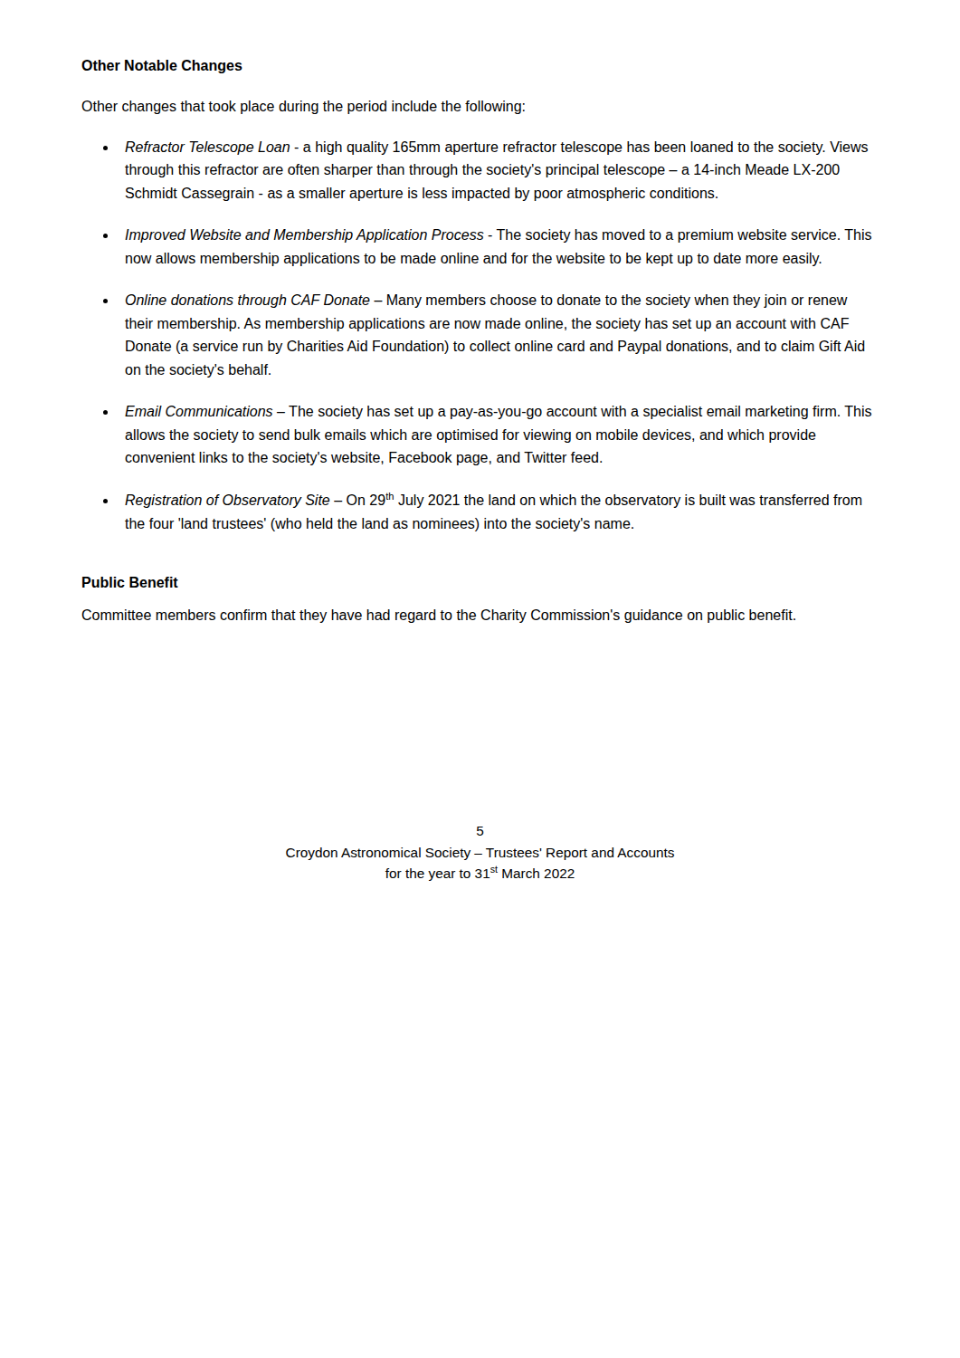Other Notable Changes
Other changes that took place during the period include the following:
Refractor Telescope Loan - a high quality 165mm aperture refractor telescope has been loaned to the society. Views through this refractor are often sharper than through the society's principal telescope – a 14-inch Meade LX-200 Schmidt Cassegrain - as a smaller aperture is less impacted by poor atmospheric conditions.
Improved Website and Membership Application Process - The society has moved to a premium website service. This now allows membership applications to be made online and for the website to be kept up to date more easily.
Online donations through CAF Donate – Many members choose to donate to the society when they join or renew their membership. As membership applications are now made online, the society has set up an account with CAF Donate (a service run by Charities Aid Foundation) to collect online card and Paypal donations, and to claim Gift Aid on the society's behalf.
Email Communications – The society has set up a pay-as-you-go account with a specialist email marketing firm. This allows the society to send bulk emails which are optimised for viewing on mobile devices, and which provide convenient links to the society's website, Facebook page, and Twitter feed.
Registration of Observatory Site – On 29th July 2021 the land on which the observatory is built was transferred from the four 'land trustees' (who held the land as nominees) into the society's name.
Public Benefit
Committee members confirm that they have had regard to the Charity Commission's guidance on public benefit.
5
Croydon Astronomical Society – Trustees' Report and Accounts
for the year to 31st March 2022